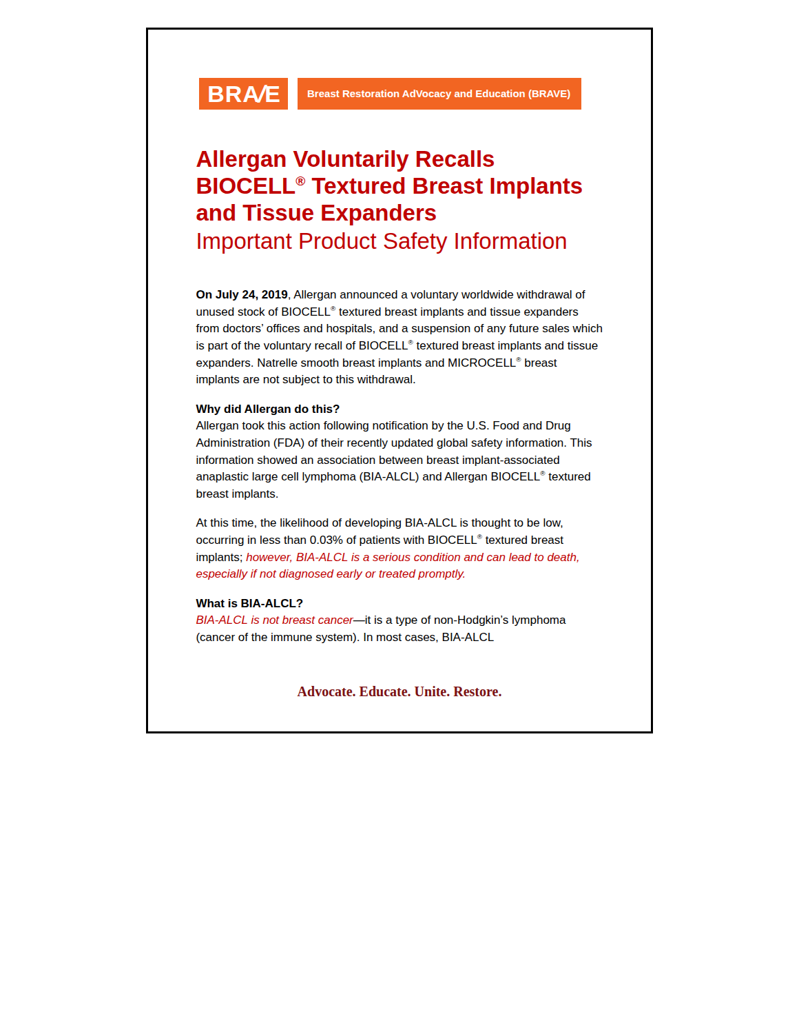BRA/E
Breast Restoration AdVocacy and Education (BRAVE)
Allergan Voluntarily Recalls BIOCELL® Textured Breast Implants and Tissue Expanders Important Product Safety Information
On July 24, 2019, Allergan announced a voluntary worldwide withdrawal of unused stock of BIOCELL® textured breast implants and tissue expanders from doctors’ offices and hospitals, and a suspension of any future sales which is part of the voluntary recall of BIOCELL® textured breast implants and tissue expanders. Natrelle smooth breast implants and MICROCELL® breast implants are not subject to this withdrawal.
Why did Allergan do this?
Allergan took this action following notification by the U.S. Food and Drug Administration (FDA) of their recently updated global safety information. This information showed an association between breast implant-associated anaplastic large cell lymphoma (BIA-ALCL) and Allergan BIOCELL® textured breast implants.
At this time, the likelihood of developing BIA-ALCL is thought to be low, occurring in less than 0.03% of patients with BIOCELL® textured breast implants; however, BIA-ALCL is a serious condition and can lead to death, especially if not diagnosed early or treated promptly.
What is BIA-ALCL?
BIA-ALCL is not breast cancer—it is a type of non-Hodgkin’s lymphoma (cancer of the immune system). In most cases, BIA-ALCL
Advocate. Educate. Unite. Restore.